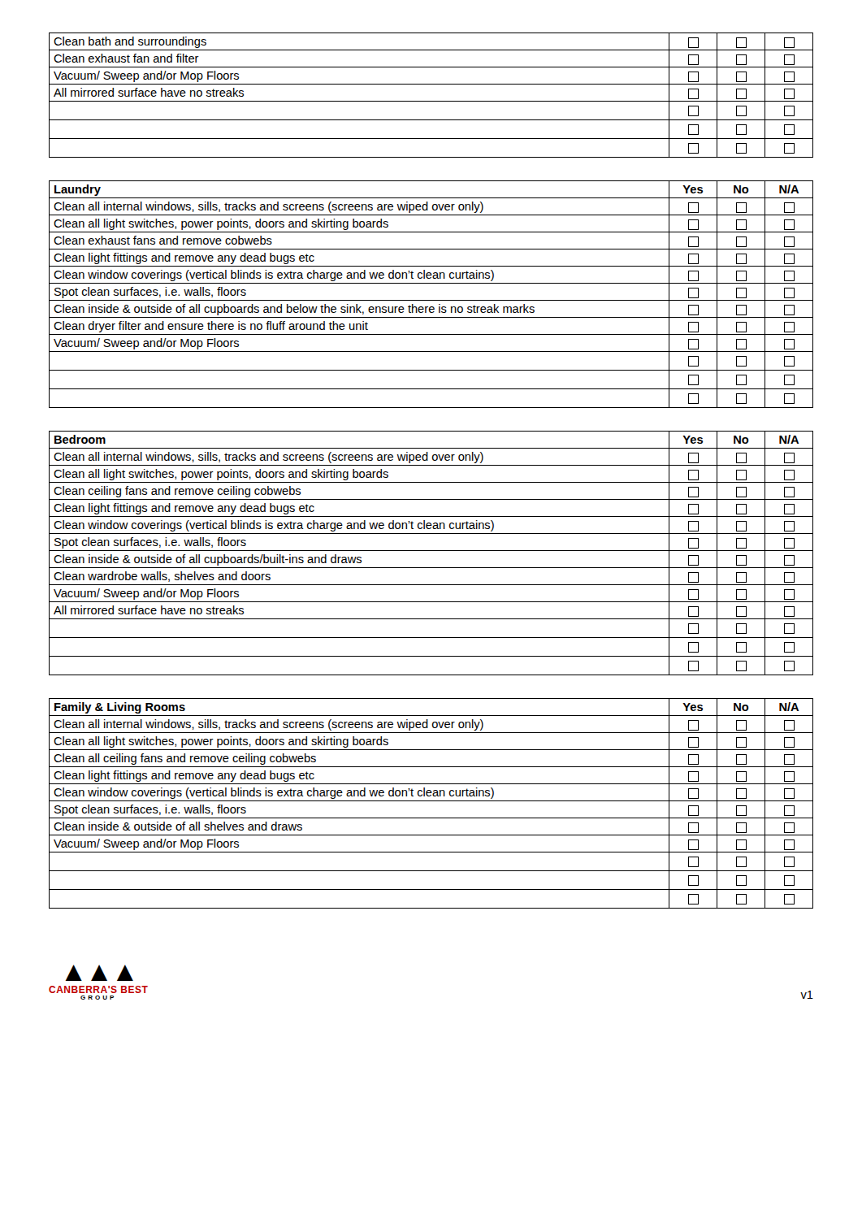| Clean bath and surroundings | | | |
| Clean exhaust fan and filter | | | |
| Vacuum/ Sweep and/or Mop Floors | | | |
| All mirrored surface have no streaks | | | |
| Laundry | Yes | No | N/A |
| --- | --- | --- | --- |
| Clean all internal windows, sills, tracks and screens (screens are wiped over only) | | | |
| Clean all light switches, power points, doors and skirting boards | | | |
| Clean exhaust fans and remove cobwebs | | | |
| Clean light fittings and remove any dead bugs etc | | | |
| Clean window coverings (vertical blinds is extra charge and we don’t clean curtains) | | | |
| Spot clean surfaces, i.e. walls, floors | | | |
| Clean inside & outside of all cupboards and below the sink, ensure there is no streak marks | | | |
| Clean dryer filter and ensure there is no fluff around the unit | | | |
| Vacuum/ Sweep and/or Mop Floors | | | |
| Bedroom | Yes | No | N/A |
| --- | --- | --- | --- |
| Clean all internal windows, sills, tracks and screens (screens are wiped over only) | | | |
| Clean all light switches, power points, doors and skirting boards | | | |
| Clean ceiling fans and remove ceiling cobwebs | | | |
| Clean light fittings and remove any dead bugs etc | | | |
| Clean window coverings (vertical blinds is extra charge and we don’t clean curtains) | | | |
| Spot clean surfaces, i.e. walls, floors | | | |
| Clean inside & outside of all cupboards/built-ins and draws | | | |
| Clean wardrobe walls, shelves and doors | | | |
| Vacuum/ Sweep and/or Mop Floors | | | |
| All mirrored surface have no streaks | | | |
| Family & Living Rooms | Yes | No | N/A |
| --- | --- | --- | --- |
| Clean all internal windows, sills, tracks and screens (screens are wiped over only) | | | |
| Clean all light switches, power points, doors and skirting boards | | | |
| Clean all ceiling fans and remove ceiling cobwebs | | | |
| Clean light fittings and remove any dead bugs etc | | | |
| Clean window coverings (vertical blinds is extra charge and we don’t clean curtains) | | | |
| Spot clean surfaces, i.e. walls, floors | | | |
| Clean inside & outside of all shelves and draws | | | |
| Vacuum/ Sweep and/or Mop Floors | | | |
▲▲▲
CANBERRA'S BEST
GROUP
v1